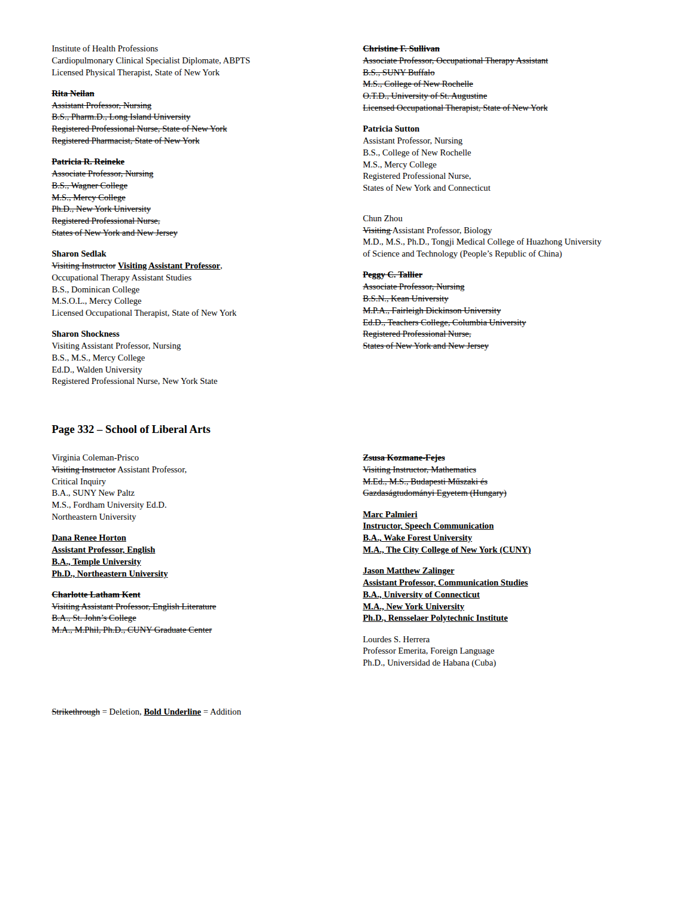Institute of Health Professions
Cardiopulmonary Clinical Specialist Diplomate, ABPTS
Licensed Physical Therapist, State of New York
Rita Neilan
Assistant Professor, Nursing
B.S., Pharm.D., Long Island University
Registered Professional Nurse, State of New York
Registered Pharmacist, State of New York
Patricia R. Reineke
Associate Professor, Nursing
B.S., Wagner College
M.S., Mercy College
Ph.D., New York University
Registered Professional Nurse,
States of New York and New Jersey
Sharon Sedlak
Visiting Instructor Visiting Assistant Professor,
Occupational Therapy Assistant Studies
B.S., Dominican College
M.S.O.L., Mercy College
Licensed Occupational Therapist, State of New York
Sharon Shockness
Visiting Assistant Professor, Nursing
B.S., M.S., Mercy College
Ed.D., Walden University
Registered Professional Nurse, New York State
Christine F. Sullivan
Associate Professor, Occupational Therapy Assistant
B.S., SUNY Buffalo
M.S., College of New Rochelle
O.T.D., University of St. Augustine
Licensed Occupational Therapist, State of New York
Patricia Sutton
Assistant Professor, Nursing
B.S., College of New Rochelle
M.S., Mercy College
Registered Professional Nurse,
States of New York and Connecticut
Chun Zhou
Visiting Assistant Professor, Biology
M.D., M.S., Ph.D., Tongji Medical College of Huazhong University
of Science and Technology (People’s Republic of China)
Peggy C. Tallier
Associate Professor, Nursing
B.S.N., Kean University
M.P.A., Fairleigh Dickinson University
Ed.D., Teachers College, Columbia University
Registered Professional Nurse,
States of New York and New Jersey
Page 332 – School of Liberal Arts
Virginia Coleman-Prisco
Visiting Instructor Assistant Professor,
Critical Inquiry
B.A., SUNY New Paltz
M.S., Fordham University Ed.D.
Northeastern University
Dana Renee Horton
Assistant Professor, English
B.A., Temple University
Ph.D., Northeastern University
Charlotte Latham Kent
Visiting Assistant Professor, English Literature
B.A., St. John’s College
M.A., M.Phil, Ph.D., CUNY Graduate Center
Zsusa Kozmane-Fejes
Visiting Instructor, Mathematics
M.Ed., M.S., Budapesti Műszaki és
Gazdaságtudományi Egyetem (Hungary)
Marc Palmieri
Instructor, Speech Communication
B.A., Wake Forest University
M.A., The City College of New York (CUNY)
Jason Matthew Zalinger
Assistant Professor, Communication Studies
B.A., University of Connecticut
M.A., New York University
Ph.D., Rensselaer Polytechnic Institute
Lourdes S. Herrera
Professor Emerita, Foreign Language
Ph.D., Universidad de Habana (Cuba)
Strikethrough = Deletion, Bold Underline = Addition